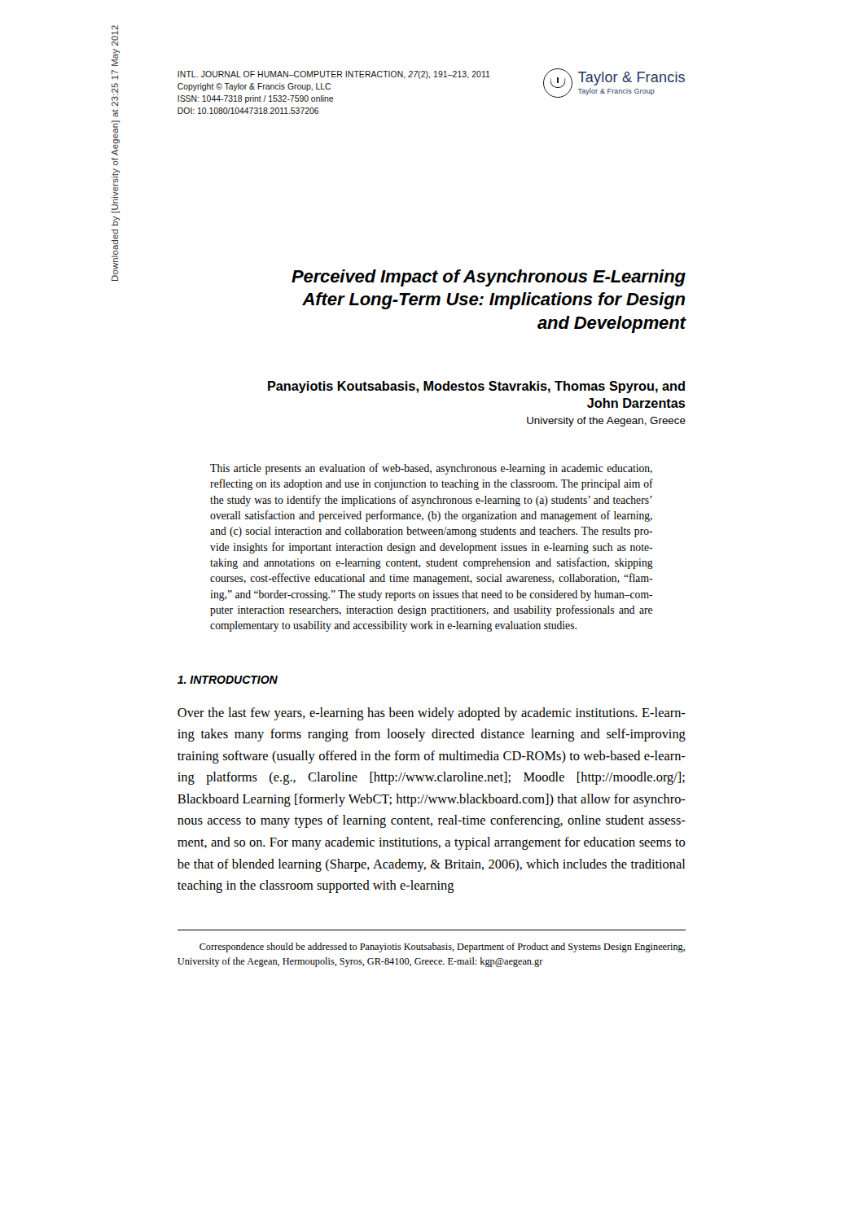Downloaded by [University of Aegean] at 23:25 17 May 2012
INTL. JOURNAL OF HUMAN–COMPUTER INTERACTION, 27(2), 191–213, 2011
Copyright © Taylor & Francis Group, LLC
ISSN: 1044-7318 print / 1532-7590 online
DOI: 10.1080/10447318.2011.537206
Taylor & Francis
Taylor & Francis Group
Perceived Impact of Asynchronous E-Learning
After Long-Term Use: Implications for Design
and Development
Panayiotis Koutsabasis, Modestos Stavrakis, Thomas Spyrou, and
John Darzentas
University of the Aegean, Greece
This article presents an evaluation of web-based, asynchronous e-learning in academic education, reflecting on its adoption and use in conjunction to teaching in the classroom. The principal aim of the study was to identify the implications of asynchronous e-learning to (a) students’ and teachers’ overall satisfaction and perceived performance, (b) the organization and management of learning, and (c) social interaction and collaboration between/among students and teachers. The results provide insights for important interaction design and development issues in e-learning such as note-taking and annotations on e-learning content, student comprehension and satisfaction, skipping courses, cost-effective educational and time management, social awareness, collaboration, “flaming,” and “border-crossing.” The study reports on issues that need to be considered by human–computer interaction researchers, interaction design practitioners, and usability professionals and are complementary to usability and accessibility work in e-learning evaluation studies.
1. INTRODUCTION
Over the last few years, e-learning has been widely adopted by academic institutions. E-learning takes many forms ranging from loosely directed distance learning and self-improving training software (usually offered in the form of multimedia CD-ROMs) to web-based e-learning platforms (e.g., Claroline [http://www.claroline.net]; Moodle [http://moodle.org/]; Blackboard Learning [formerly WebCT; http://www.blackboard.com]) that allow for asynchronous access to many types of learning content, real-time conferencing, online student assessment, and so on. For many academic institutions, a typical arrangement for education seems to be that of blended learning (Sharpe, Academy, & Britain, 2006), which includes the traditional teaching in the classroom supported with e-learning
Correspondence should be addressed to Panayiotis Koutsabasis, Department of Product and Systems Design Engineering, University of the Aegean, Hermoupolis, Syros, GR-84100, Greece. E-mail: kgp@aegean.gr